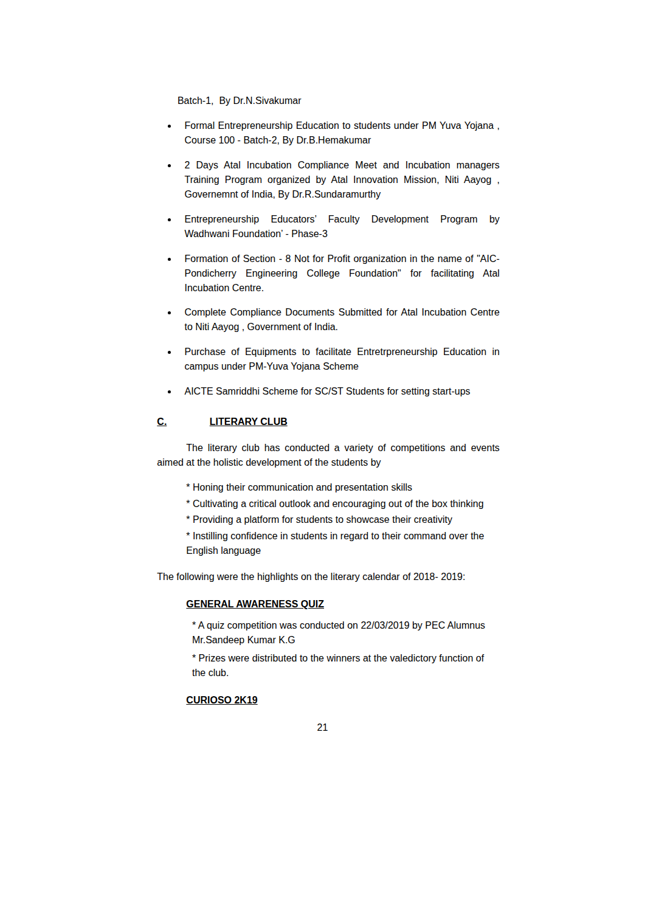Batch-1, By Dr.N.Sivakumar
Formal Entrepreneurship Education to students under PM Yuva Yojana , Course 100 - Batch-2, By Dr.B.Hemakumar
2 Days Atal Incubation Compliance Meet and Incubation managers Training Program organized by Atal Innovation Mission, Niti Aayog , Governemnt of India, By Dr.R.Sundaramurthy
Entrepreneurship Educators’ Faculty Development Program by Wadhwani Foundation’ - Phase-3
Formation of Section - 8 Not for Profit organization in the name of "AIC-Pondicherry Engineering College Foundation" for facilitating Atal Incubation Centre.
Complete Compliance Documents Submitted for Atal Incubation Centre to Niti Aayog , Government of India.
Purchase of Equipments to facilitate Entretrpreneurship Education in campus under PM-Yuva Yojana Scheme
AICTE Samriddhi Scheme for SC/ST Students for setting start-ups
C. LITERARY CLUB
The literary club has conducted a variety of competitions and events aimed at the holistic development of the students by
* Honing their communication and presentation skills
* Cultivating a critical outlook and encouraging out of the box thinking
* Providing a platform for students to showcase their creativity
* Instilling confidence in students in regard to their command over the English language
The following were the highlights on the literary calendar of 2018- 2019:
GENERAL AWARENESS QUIZ
* A quiz competition was conducted on 22/03/2019 by PEC Alumnus Mr.Sandeep Kumar K.G
* Prizes were distributed to the winners at the valedictory function of the club.
CURIOSO 2K19
21